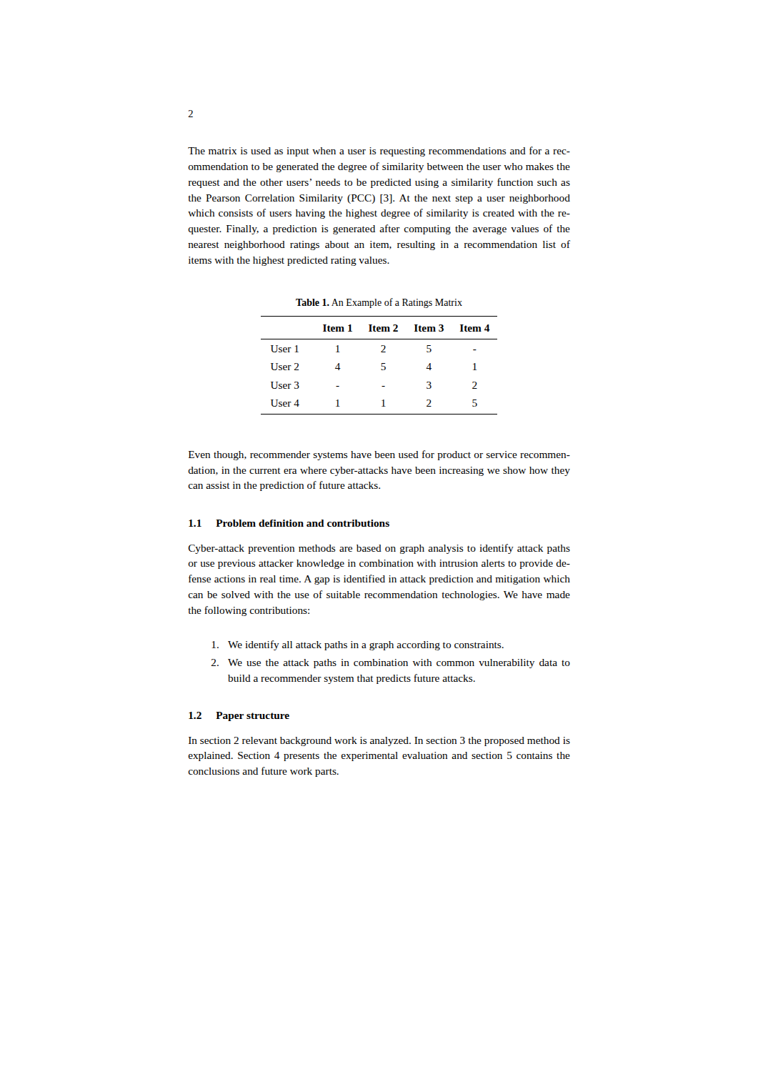2
The matrix is used as input when a user is requesting recommendations and for a recommendation to be generated the degree of similarity between the user who makes the request and the other users’ needs to be predicted using a similarity function such as the Pearson Correlation Similarity (PCC) [3]. At the next step a user neighborhood which consists of users having the highest degree of similarity is created with the requester. Finally, a prediction is generated after computing the average values of the nearest neighborhood ratings about an item, resulting in a recommendation list of items with the highest predicted rating values.
Table 1. An Example of a Ratings Matrix
| | Item 1 | Item 2 | Item 3 | Item 4 |
| --- | --- | --- | --- | --- |
| User 1 | 1 | 2 | 5 | - |
| User 2 | 4 | 5 | 4 | 1 |
| User 3 | - | - | 3 | 2 |
| User 4 | 1 | 1 | 2 | 5 |
Even though, recommender systems have been used for product or service recommendation, in the current era where cyber-attacks have been increasing we show how they can assist in the prediction of future attacks.
1.1 Problem definition and contributions
Cyber-attack prevention methods are based on graph analysis to identify attack paths or use previous attacker knowledge in combination with intrusion alerts to provide defense actions in real time. A gap is identified in attack prediction and mitigation which can be solved with the use of suitable recommendation technologies. We have made the following contributions:
We identify all attack paths in a graph according to constraints.
We use the attack paths in combination with common vulnerability data to build a recommender system that predicts future attacks.
1.2 Paper structure
In section 2 relevant background work is analyzed. In section 3 the proposed method is explained. Section 4 presents the experimental evaluation and section 5 contains the conclusions and future work parts.